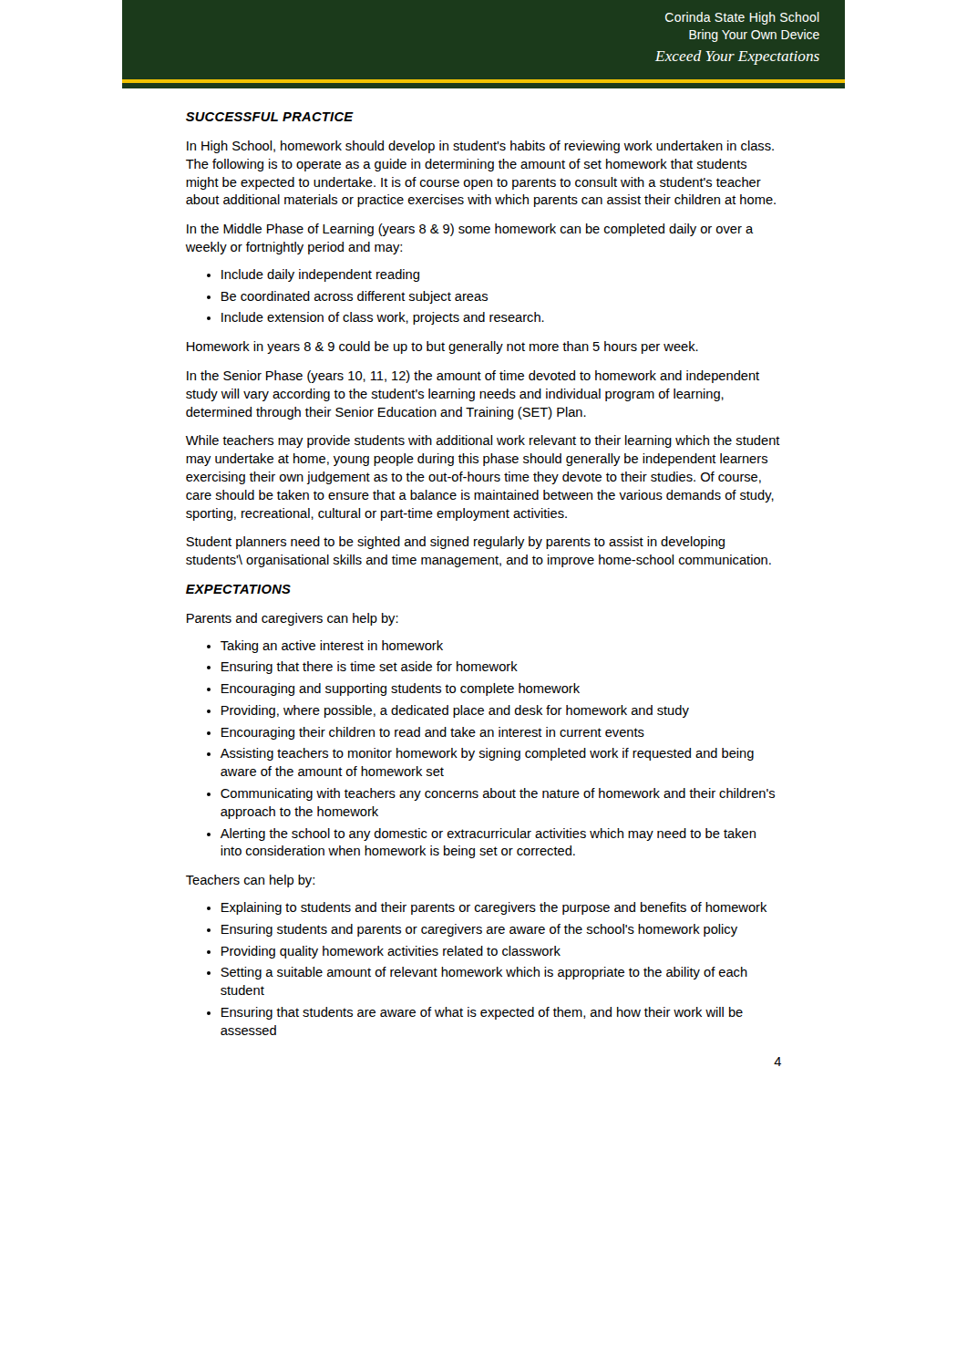Corinda State High School
Bring Your Own Device
Exceed Your Expectations
SUCCESSFUL PRACTICE
In High School, homework should develop in student's habits of reviewing work undertaken in class. The following is to operate as a guide in determining the amount of set homework that students might be expected to undertake. It is of course open to parents to consult with a student's teacher about additional materials or practice exercises with which parents can assist their children at home.
In the Middle Phase of Learning (years 8 & 9) some homework can be completed daily or over a weekly or fortnightly period and may:
Include daily independent reading
Be coordinated across different subject areas
Include extension of class work, projects and research.
Homework in years 8 & 9 could be up to but generally not more than 5 hours per week.
In the Senior Phase (years 10, 11, 12) the amount of time devoted to homework and independent study will vary according to the student's learning needs and individual program of learning, determined through their Senior Education and Training (SET) Plan.
While teachers may provide students with additional work relevant to their learning which the student may undertake at home, young people during this phase should generally be independent learners exercising their own judgement as to the out-of-hours time they devote to their studies. Of course, care should be taken to ensure that a balance is maintained between the various demands of study, sporting, recreational, cultural or part-time employment activities.
Student planners need to be sighted and signed regularly by parents to assist in developing students'\ organisational skills and time management, and to improve home-school communication.
EXPECTATIONS
Parents and caregivers can help by:
Taking an active interest in homework
Ensuring that there is time set aside for homework
Encouraging and supporting students to complete homework
Providing, where possible, a dedicated place and desk for homework and study
Encouraging their children to read and take an interest in current events
Assisting teachers to monitor homework by signing completed work if requested and being aware of the amount of homework set
Communicating with teachers any concerns about the nature of homework and their children's approach to the homework
Alerting the school to any domestic or extracurricular activities which may need to be taken into consideration when homework is being set or corrected.
Teachers can help by:
Explaining to students and their parents or caregivers the purpose and benefits of homework
Ensuring students and parents or caregivers are aware of the school's homework policy
Providing quality homework activities related to classwork
Setting a suitable amount of relevant homework which is appropriate to the ability of each student
Ensuring that students are aware of what is expected of them, and how their work will be assessed
4